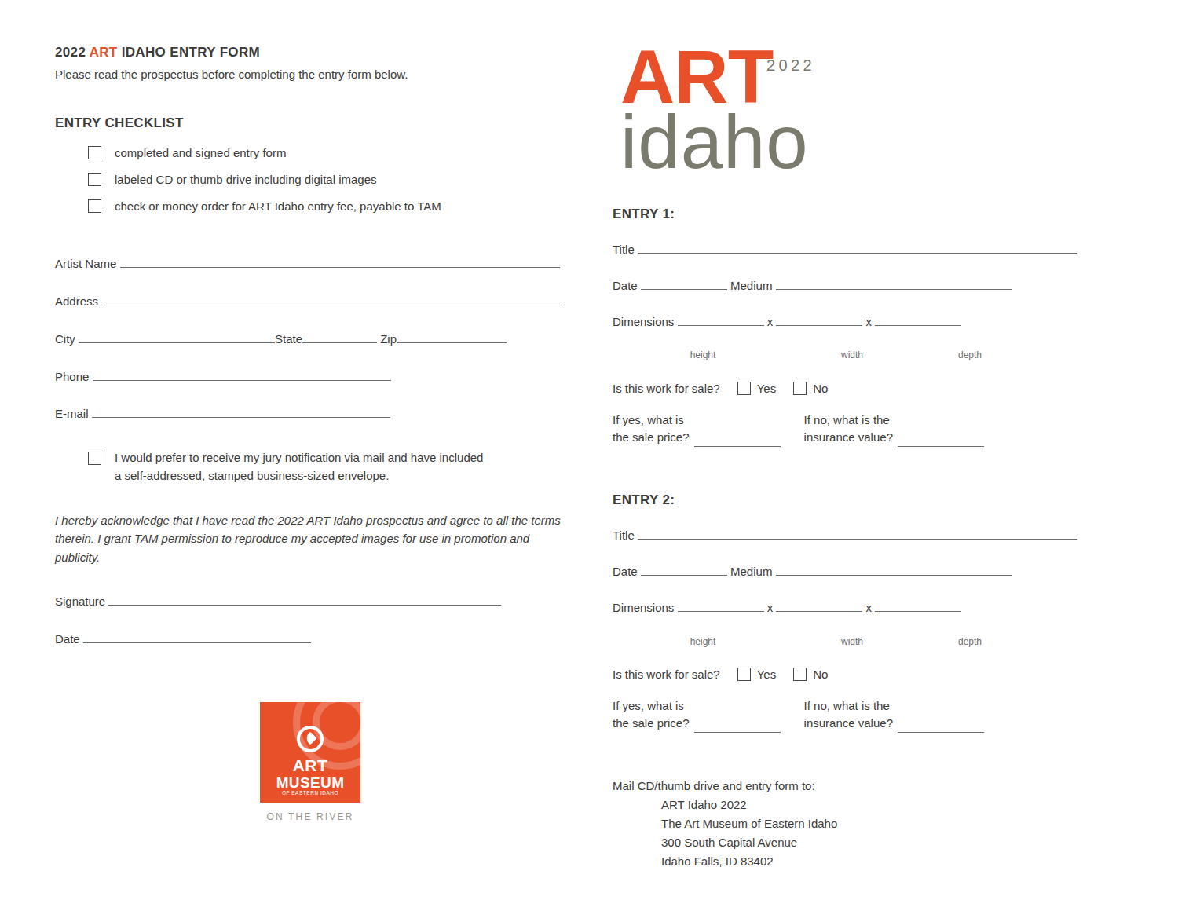2022 ART IDAHO ENTRY FORM
Please read the prospectus before completing the entry form below.
Entry Checklist
completed and signed entry form
labeled CD or thumb drive including digital images
check or money order for ART Idaho entry fee, payable to TAM
Artist Name
Address
City State Zip
Phone
E-mail
I would prefer to receive my jury notification via mail and have included
a self-addressed, stamped business-sized envelope.
I hereby acknowledge that I have read the 2022 ART Idaho prospectus and agree to all the terms therein. I grant TAM permission to reproduce my accepted images for use in promotion and publicity.
Signature
Date
THE ART MUSEUM OF EASTERN IDAHO
On the River
ART 2022 idaho
Entry 1:
Title
Date Medium
Dimensions x x
height width depth
Is this work for sale? Yes No
If yes, what is
the sale price?
If no, what is the
insurance value?
Entry 2:
Title
Date Medium
Dimensions x x
height width depth
Is this work for sale? Yes No
If yes, what is
the sale price?
If no, what is the
insurance value?
Mail CD/thumb drive and entry form to:
ART Idaho 2022
The Art Museum of Eastern Idaho
300 South Capital Avenue
Idaho Falls, ID 83402